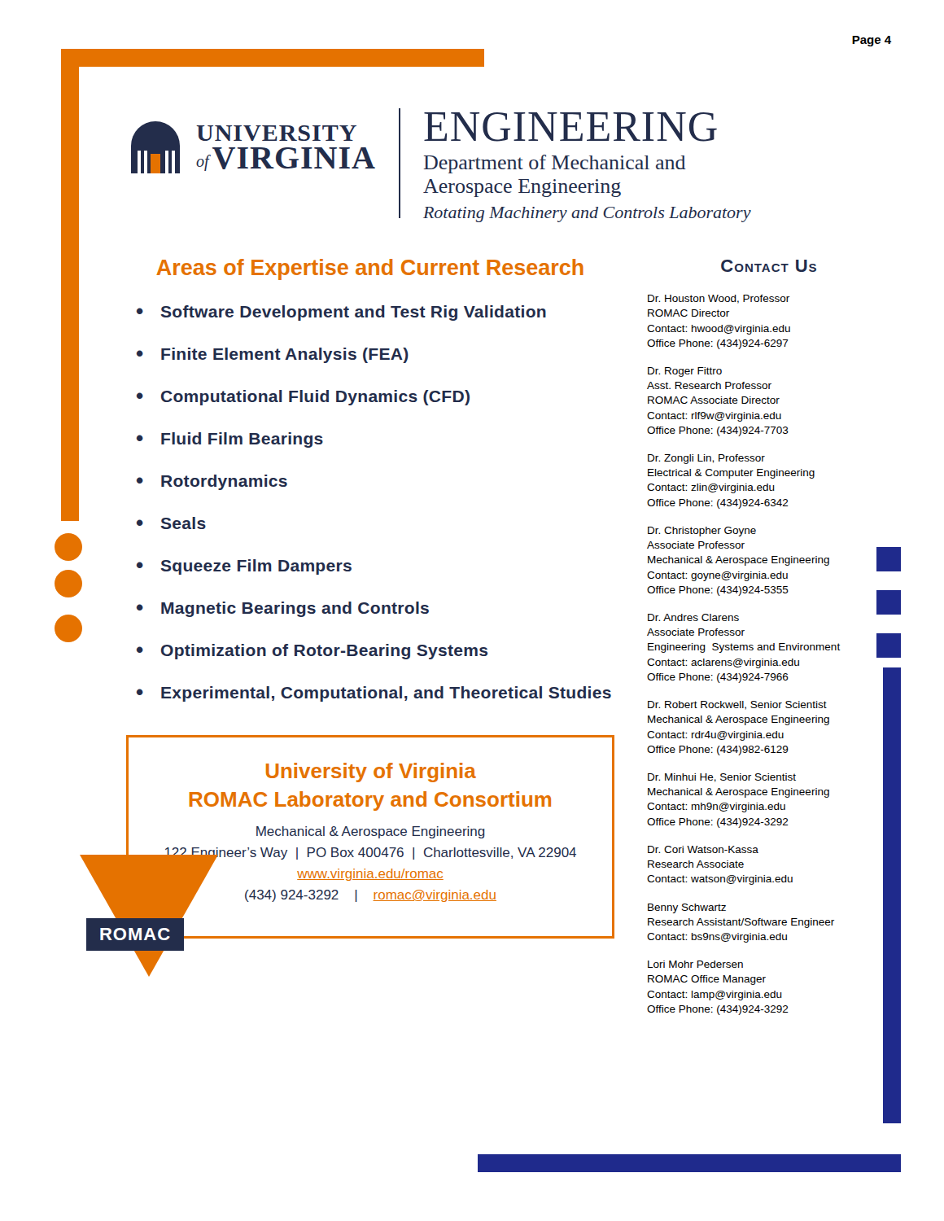Page 4
UNIVERSITY
of VIRGINIA
ENGINEERING
Department of Mechanical and
Aerospace Engineering
Rotating Machinery and Controls Laboratory
Areas of Expertise and Current Research
Software Development and Test Rig Validation
Finite Element Analysis (FEA)
Computational Fluid Dynamics (CFD)
Fluid Film Bearings
Rotordynamics
Seals
Squeeze Film Dampers
Magnetic Bearings and Controls
Optimization of Rotor-Bearing Systems
Experimental, Computational, and Theoretical Studies
ROMAC
University of Virginia
ROMAC Laboratory and Consortium
Mechanical & Aerospace Engineering
122 Engineer’s Way | PO Box 400476 | Charlottesville, VA 22904
www.virginia.edu/romac
(434) 924-3292 | romac@virginia.edu
Contact Us
Dr. Houston Wood, Professor
ROMAC Director
Contact: hwood@virginia.edu
Office Phone: (434)924-6297
Dr. Roger Fittro
Asst. Research Professor
ROMAC Associate Director
Contact: rlf9w@virginia.edu
Office Phone: (434)924-7703
Dr. Zongli Lin, Professor
Electrical & Computer Engineering
Contact: zlin@virginia.edu
Office Phone: (434)924-6342
Dr. Christopher Goyne
Associate Professor
Mechanical & Aerospace Engineering
Contact: goyne@virginia.edu
Office Phone: (434)924-5355
Dr. Andres Clarens
Associate Professor
Engineering Systems and Environment
Contact: aclarens@virginia.edu
Office Phone: (434)924-7966
Dr. Robert Rockwell, Senior Scientist
Mechanical & Aerospace Engineering
Contact: rdr4u@virginia.edu
Office Phone: (434)982-6129
Dr. Minhui He, Senior Scientist
Mechanical & Aerospace Engineering
Contact: mh9n@virginia.edu
Office Phone: (434)924-3292
Dr. Cori Watson-Kassa
Research Associate
Contact: watson@virginia.edu
Benny Schwartz
Research Assistant/Software Engineer
Contact: bs9ns@virginia.edu
Lori Mohr Pedersen
ROMAC Office Manager
Contact: lamp@virginia.edu
Office Phone: (434)924-3292